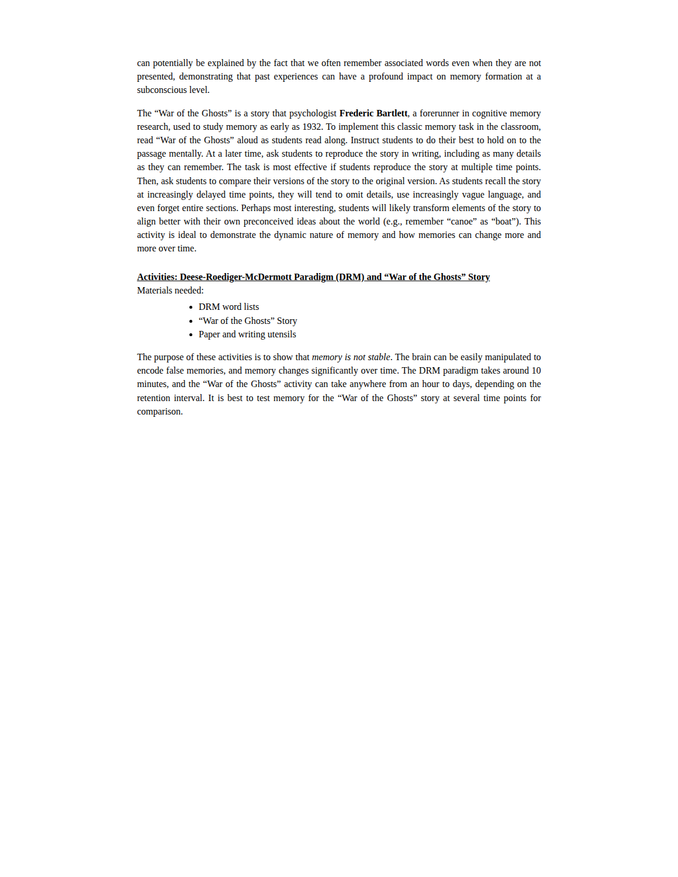can potentially be explained by the fact that we often remember associated words even when they are not presented, demonstrating that past experiences can have a profound impact on memory formation at a subconscious level.
The “War of the Ghosts” is a story that psychologist Frederic Bartlett, a forerunner in cognitive memory research, used to study memory as early as 1932. To implement this classic memory task in the classroom, read “War of the Ghosts” aloud as students read along. Instruct students to do their best to hold on to the passage mentally. At a later time, ask students to reproduce the story in writing, including as many details as they can remember. The task is most effective if students reproduce the story at multiple time points. Then, ask students to compare their versions of the story to the original version. As students recall the story at increasingly delayed time points, they will tend to omit details, use increasingly vague language, and even forget entire sections. Perhaps most interesting, students will likely transform elements of the story to align better with their own preconceived ideas about the world (e.g., remember “canoe” as “boat”). This activity is ideal to demonstrate the dynamic nature of memory and how memories can change more and more over time.
Activities: Deese-Roediger-McDermott Paradigm (DRM) and “War of the Ghosts” Story
Materials needed:
DRM word lists
“War of the Ghosts” Story
Paper and writing utensils
The purpose of these activities is to show that memory is not stable. The brain can be easily manipulated to encode false memories, and memory changes significantly over time. The DRM paradigm takes around 10 minutes, and the “War of the Ghosts” activity can take anywhere from an hour to days, depending on the retention interval. It is best to test memory for the “War of the Ghosts” story at several time points for comparison.